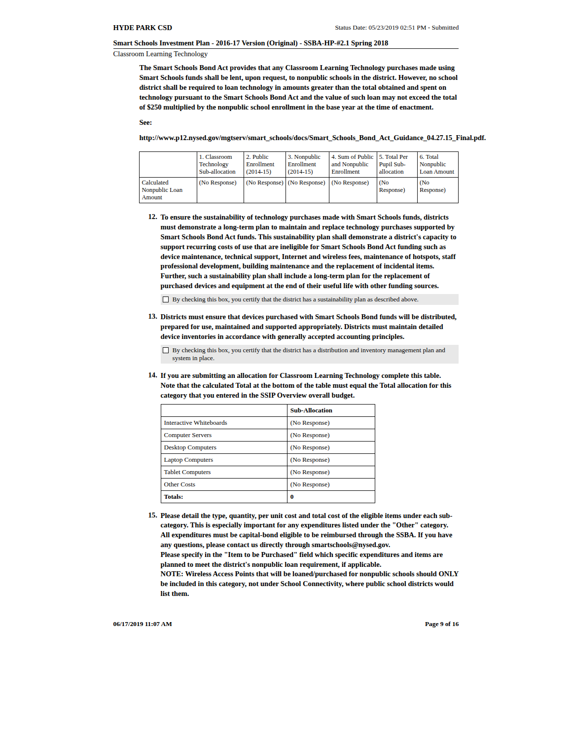HYDE PARK CSD
Status Date: 05/23/2019 02:51 PM - Submitted
Smart Schools Investment Plan - 2016-17 Version (Original) - SSBA-HP-#2.1 Spring 2018
Classroom Learning Technology
The Smart Schools Bond Act provides that any Classroom Learning Technology purchases made using Smart Schools funds shall be lent, upon request, to nonpublic schools in the district. However, no school district shall be required to loan technology in amounts greater than the total obtained and spent on technology pursuant to the Smart Schools Bond Act and the value of such loan may not exceed the total of $250 multiplied by the nonpublic school enrollment in the base year at the time of enactment.
See:
http://www.p12.nysed.gov/mgtserv/smart_schools/docs/Smart_Schools_Bond_Act_Guidance_04.27.15_Final.pdf.
| | 1. Classroom Technology Sub-allocation | 2. Public Enrollment (2014-15) | 3. Nonpublic Enrollment (2014-15) | 4. Sum of Public and Nonpublic Enrollment | 5. Total Per Pupil Sub-allocation | 6. Total Nonpublic Loan Amount |
| --- | --- | --- | --- | --- | --- | --- |
| Calculated Nonpublic Loan Amount | (No Response) | (No Response) | (No Response) | (No Response) | (No Response) | (No Response) |
12.
To ensure the sustainability of technology purchases made with Smart Schools funds, districts must demonstrate a long-term plan to maintain and replace technology purchases supported by Smart Schools Bond Act funds. This sustainability plan shall demonstrate a district's capacity to support recurring costs of use that are ineligible for Smart Schools Bond Act funding such as device maintenance, technical support, Internet and wireless fees, maintenance of hotspots, staff professional development, building maintenance and the replacement of incidental items. Further, such a sustainability plan shall include a long-term plan for the replacement of purchased devices and equipment at the end of their useful life with other funding sources.
By checking this box, you certify that the district has a sustainability plan as described above.
13.
Districts must ensure that devices purchased with Smart Schools Bond funds will be distributed, prepared for use, maintained and supported appropriately. Districts must maintain detailed device inventories in accordance with generally accepted accounting principles.
By checking this box, you certify that the district has a distribution and inventory management plan and system in place.
14.
If you are submitting an allocation for Classroom Learning Technology complete this table.
Note that the calculated Total at the bottom of the table must equal the Total allocation for this category that you entered in the SSIP Overview overall budget.
| | Sub-Allocation |
| --- | --- |
| Interactive Whiteboards | (No Response) |
| Computer Servers | (No Response) |
| Desktop Computers | (No Response) |
| Laptop Computers | (No Response) |
| Tablet Computers | (No Response) |
| Other Costs | (No Response) |
| Totals: | 0 |
15.
Please detail the type, quantity, per unit cost and total cost of the eligible items under each sub-category. This is especially important for any expenditures listed under the "Other" category. All expenditures must be capital-bond eligible to be reimbursed through the SSBA. If you have any questions, please contact us directly through smartschools@nysed.gov.
Please specify in the "Item to be Purchased" field which specific expenditures and items are planned to meet the district's nonpublic loan requirement, if applicable.
NOTE: Wireless Access Points that will be loaned/purchased for nonpublic schools should ONLY be included in this category, not under School Connectivity, where public school districts would list them.
06/17/2019 11:07 AM
Page 9 of 16